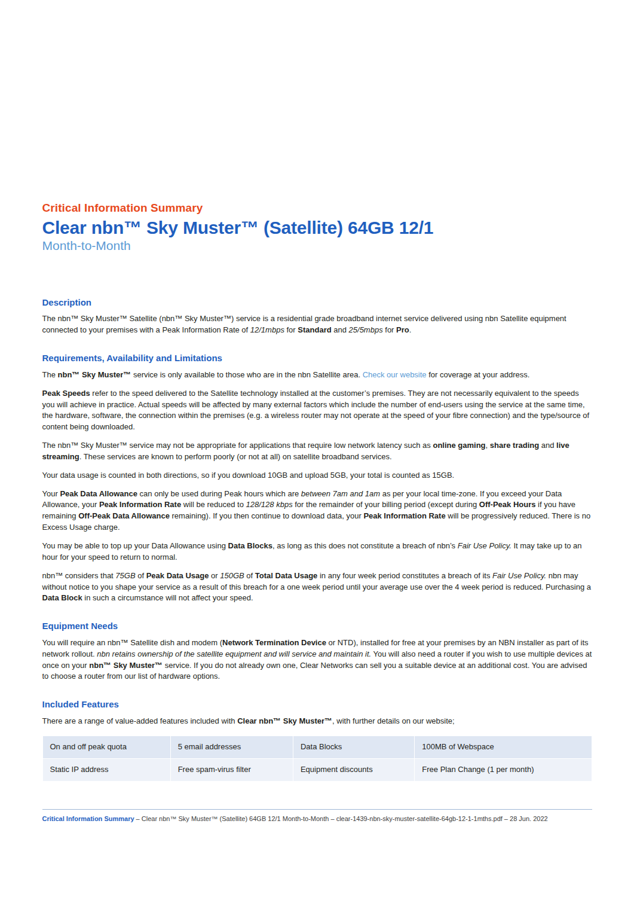Critical Information Summary
Clear nbn™ Sky Muster™ (Satellite) 64GB 12/1 Month-to-Month
Description
The nbn™ Sky Muster™ Satellite (nbn™ Sky Muster™) service is a residential grade broadband internet service delivered using nbn Satellite equipment connected to your premises with a Peak Information Rate of 12/1mbps for Standard and 25/5mbps for Pro.
Requirements, Availability and Limitations
The nbn™ Sky Muster™ service is only available to those who are in the nbn Satellite area. Check our website for coverage at your address.
Peak Speeds refer to the speed delivered to the Satellite technology installed at the customer’s premises. They are not necessarily equivalent to the speeds you will achieve in practice. Actual speeds will be affected by many external factors which include the number of end-users using the service at the same time, the hardware, software, the connection within the premises (e.g. a wireless router may not operate at the speed of your fibre connection) and the type/source of content being downloaded.
The nbn™ Sky Muster™ service may not be appropriate for applications that require low network latency such as online gaming, share trading and live streaming. These services are known to perform poorly (or not at all) on satellite broadband services.
Your data usage is counted in both directions, so if you download 10GB and upload 5GB, your total is counted as 15GB.
Your Peak Data Allowance can only be used during Peak hours which are between 7am and 1am as per your local time-zone. If you exceed your Data Allowance, your Peak Information Rate will be reduced to 128/128 kbps for the remainder of your billing period (except during Off-Peak Hours if you have remaining Off-Peak Data Allowance remaining). If you then continue to download data, your Peak Information Rate will be progressively reduced. There is no Excess Usage charge.
You may be able to top up your Data Allowance using Data Blocks, as long as this does not constitute a breach of nbn’s Fair Use Policy. It may take up to an hour for your speed to return to normal.
nbn™ considers that 75GB of Peak Data Usage or 150GB of Total Data Usage in any four week period constitutes a breach of its Fair Use Policy. nbn may without notice to you shape your service as a result of this breach for a one week period until your average use over the 4 week period is reduced. Purchasing a Data Block in such a circumstance will not affect your speed.
Equipment Needs
You will require an nbn™ Satellite dish and modem (Network Termination Device or NTD), installed for free at your premises by an NBN installer as part of its network rollout. nbn retains ownership of the satellite equipment and will service and maintain it. You will also need a router if you wish to use multiple devices at once on your nbn™ Sky Muster™ service. If you do not already own one, Clear Networks can sell you a suitable device at an additional cost. You are advised to choose a router from our list of hardware options.
Included Features
There are a range of value-added features included with Clear nbn™ Sky Muster™, with further details on our website;
| On and off peak quota | 5 email addresses | Data Blocks | 100MB of Webspace |
| Static IP address | Free spam-virus filter | Equipment discounts | Free Plan Change (1 per month) |
Critical Information Summary – Clear nbn™ Sky Muster™ (Satellite) 64GB 12/1 Month-to-Month – clear-1439-nbn-sky-muster-satellite-64gb-12-1-1mths.pdf – 28 Jun. 2022